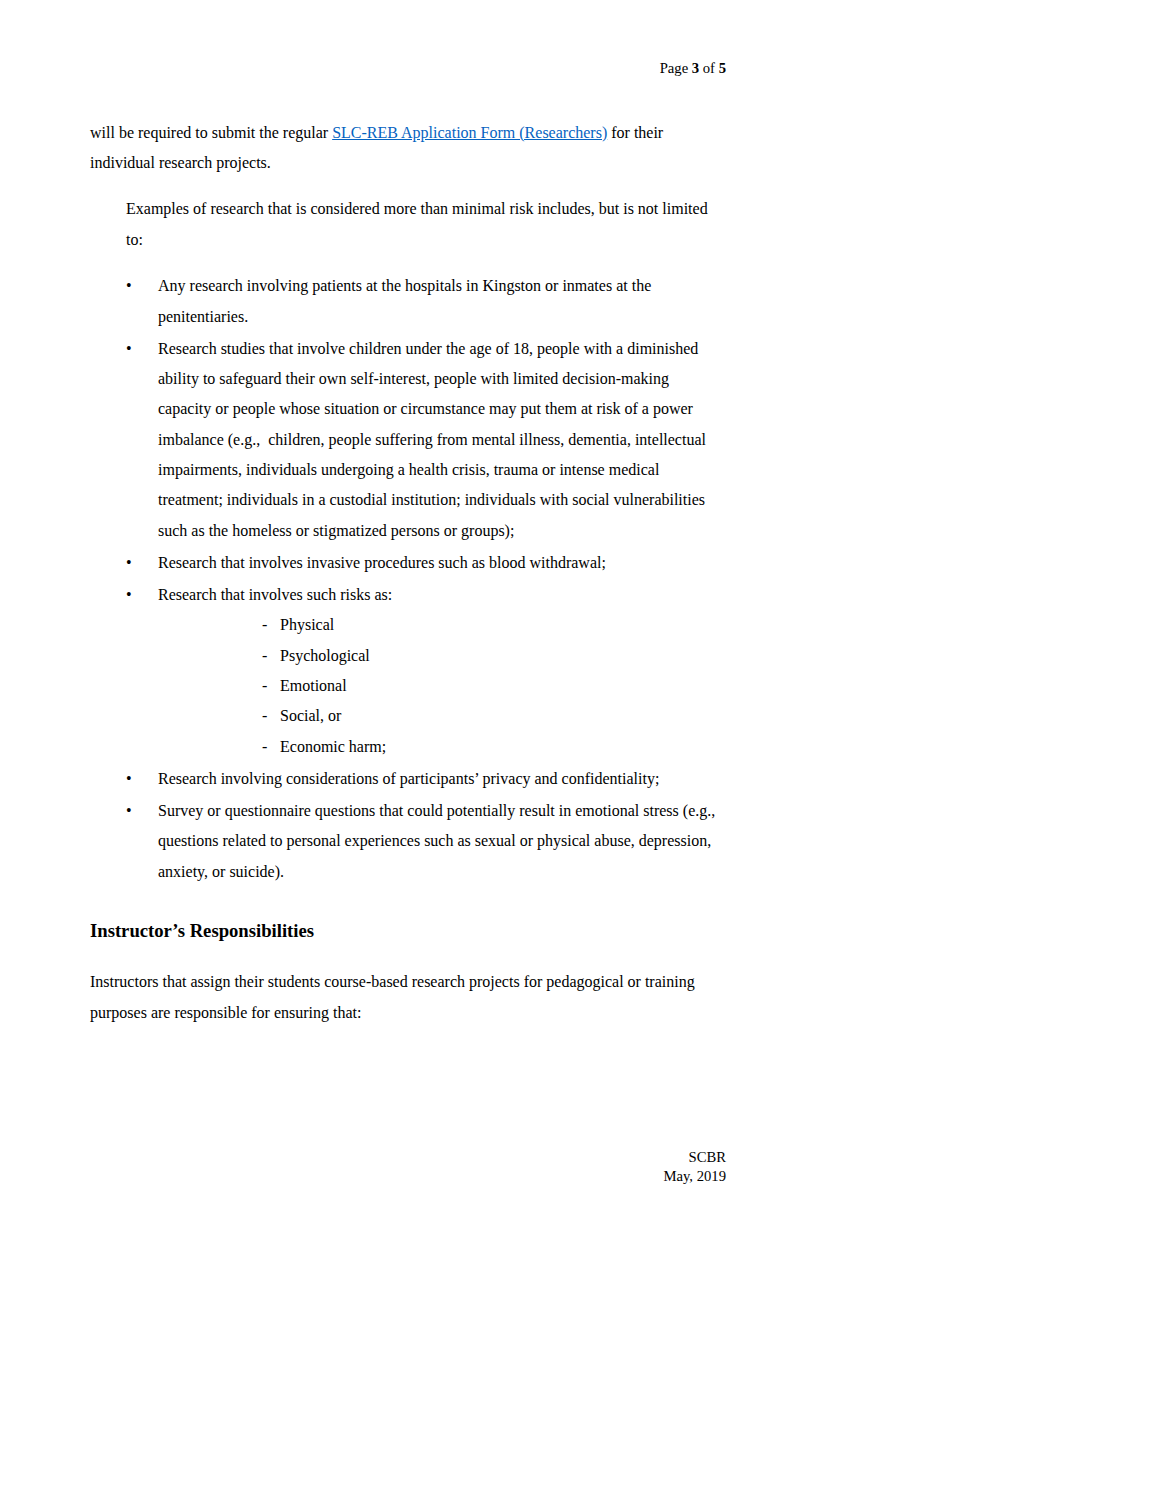Page 3 of 5
will be required to submit the regular SLC-REB Application Form (Researchers) for their individual research projects.
Examples of research that is considered more than minimal risk includes, but is not limited to:
Any research involving patients at the hospitals in Kingston or inmates at the penitentiaries.
Research studies that involve children under the age of 18, people with a diminished ability to safeguard their own self-interest, people with limited decision-making capacity or people whose situation or circumstance may put them at risk of a power imbalance (e.g., children, people suffering from mental illness, dementia, intellectual impairments, individuals undergoing a health crisis, trauma or intense medical treatment; individuals in a custodial institution; individuals with social vulnerabilities such as the homeless or stigmatized persons or groups);
Research that involves invasive procedures such as blood withdrawal;
Research that involves such risks as:
Physical
Psychological
Emotional
Social, or
Economic harm;
Research involving considerations of participants’ privacy and confidentiality;
Survey or questionnaire questions that could potentially result in emotional stress (e.g., questions related to personal experiences such as sexual or physical abuse, depression, anxiety, or suicide).
Instructor’s Responsibilities
Instructors that assign their students course-based research projects for pedagogical or training purposes are responsible for ensuring that:
SCBR
May, 2019